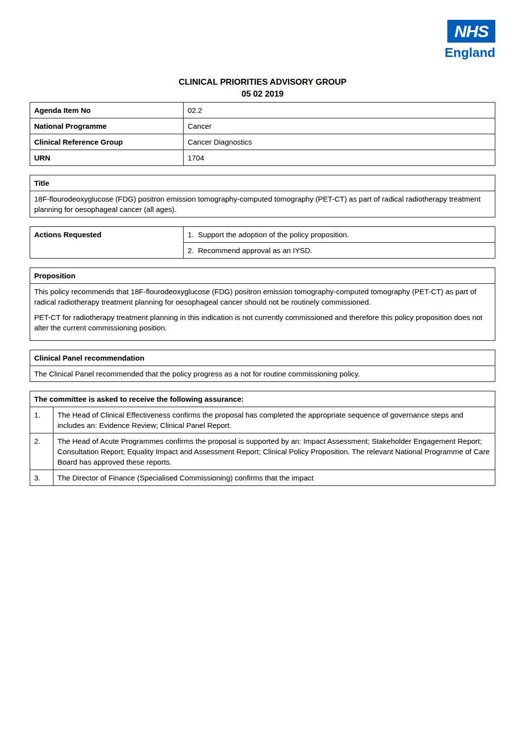NHS
England
CLINICAL PRIORITIES ADVISORY GROUP05 02 2019
| Agenda Item No | 02.2 |
| National Programme | Cancer |
| Clinical Reference Group | Cancer Diagnostics |
| URN | 1704 |
| Title |
| 18F-flourodeoxyglucose (FDG) positron emission tomography-computed tomography (PET-CT) as part of radical radiotherapy treatment planning for oesophageal cancer (all ages). |
| Actions Requested | 1. Support the adoption of the policy proposition. |
| 2. Recommend approval as an IYSD. |
| Proposition |
| This policy recommends that 18F-flourodeoxyglucose (FDG) positron emission tomography-computed tomography (PET-CT) as part of radical radiotherapy treatment planning for oesophageal cancer should not be routinely commissioned. PET-CT for radiotherapy treatment planning in this indication is not currently commissioned and therefore this policy proposition does not alter the current commissioning position. |
| Clinical Panel recommendation |
| The Clinical Panel recommended that the policy progress as a not for routine commissioning policy. |
| The committee is asked to receive the following assurance: |
| 1. | The Head of Clinical Effectiveness confirms the proposal has completed the appropriate sequence of governance steps and includes an: Evidence Review; Clinical Panel Report. |
| 2. | The Head of Acute Programmes confirms the proposal is supported by an: Impact Assessment; Stakeholder Engagement Report; Consultation Report; Equality Impact and Assessment Report; Clinical Policy Proposition. The relevant National Programme of Care Board has approved these reports. |
| 3. | The Director of Finance (Specialised Commissioning) confirms that the impact |